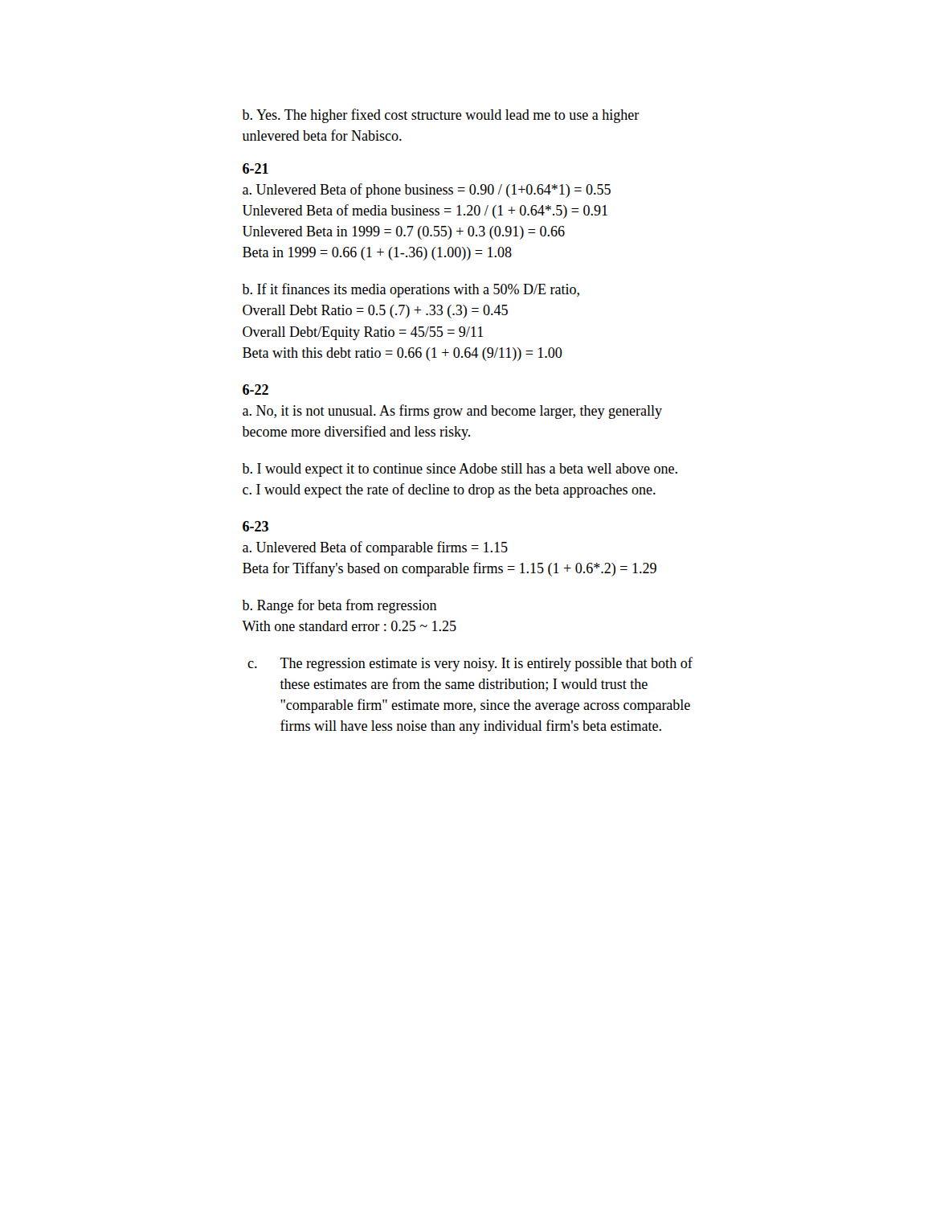b. Yes. The higher fixed cost structure would lead me to use a higher unlevered beta for Nabisco.
6-21
a. Unlevered Beta of phone business = 0.90 / (1+0.64*1) = 0.55
Unlevered Beta of media business = 1.20 / (1 + 0.64*.5) = 0.91
Unlevered Beta in 1999 = 0.7 (0.55) + 0.3 (0.91) = 0.66
Beta in 1999 = 0.66 (1 + (1-.36) (1.00)) = 1.08
b. If it finances its media operations with a 50% D/E ratio,
Overall Debt Ratio = 0.5 (.7) + .33 (.3) = 0.45
Overall Debt/Equity Ratio = 45/55 = 9/11
Beta with this debt ratio = 0.66 (1 + 0.64 (9/11)) = 1.00
6-22
a. No, it is not unusual. As firms grow and become larger, they generally become more diversified and less risky.
b. I would expect it to continue since Adobe still has a beta well above one.
c. I would expect the rate of decline to drop as the beta approaches one.
6-23
a. Unlevered Beta of comparable firms = 1.15
Beta for Tiffany's based on comparable firms = 1.15 (1 + 0.6*.2) = 1.29
b. Range for beta from regression
With one standard error : 0.25 ~ 1.25
c. The regression estimate is very noisy. It is entirely possible that both of these estimates are from the same distribution; I would trust the "comparable firm" estimate more, since the average across comparable firms will have less noise than any individual firm's beta estimate.